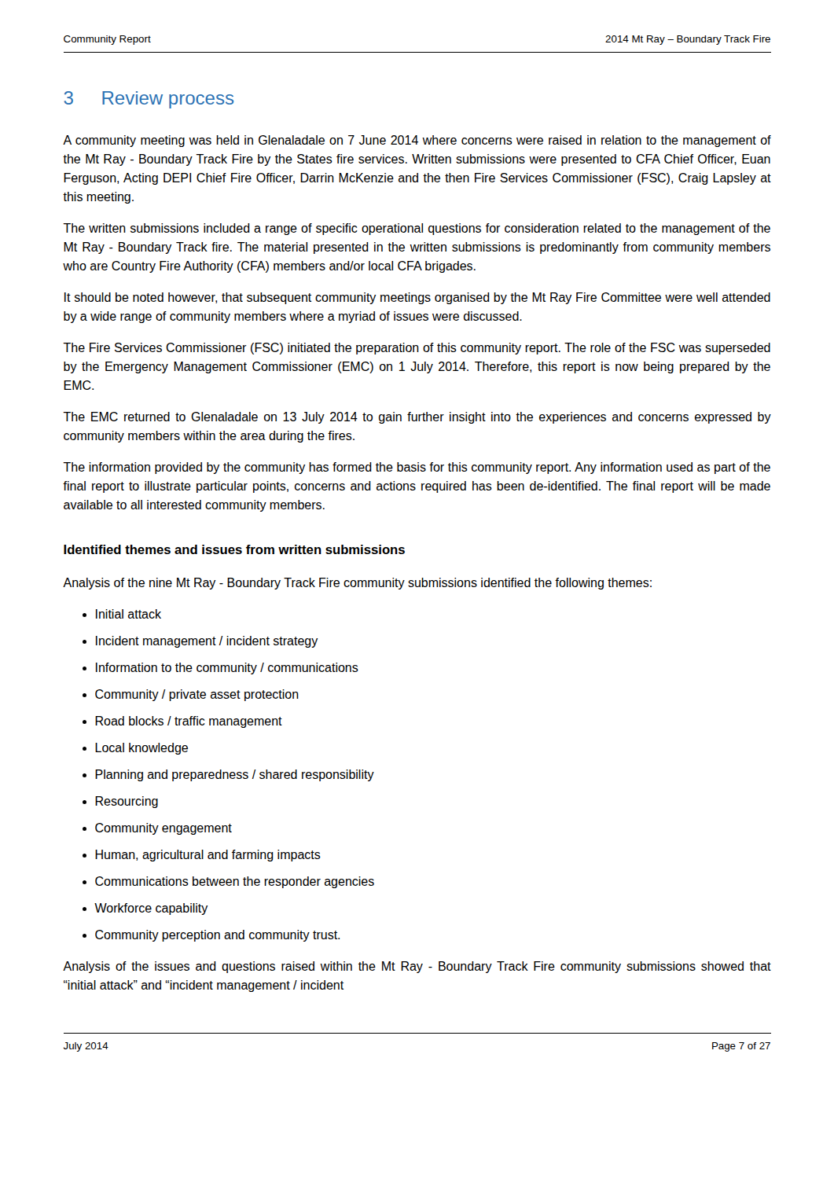Community Report 2014 Mt Ray – Boundary Track Fire
3 Review process
A community meeting was held in Glenaladale on 7 June 2014 where concerns were raised in relation to the management of the Mt Ray - Boundary Track Fire by the States fire services. Written submissions were presented to CFA Chief Officer, Euan Ferguson, Acting DEPI Chief Fire Officer, Darrin McKenzie and the then Fire Services Commissioner (FSC), Craig Lapsley at this meeting.
The written submissions included a range of specific operational questions for consideration related to the management of the Mt Ray - Boundary Track fire. The material presented in the written submissions is predominantly from community members who are Country Fire Authority (CFA) members and/or local CFA brigades.
It should be noted however, that subsequent community meetings organised by the Mt Ray Fire Committee were well attended by a wide range of community members where a myriad of issues were discussed.
The Fire Services Commissioner (FSC) initiated the preparation of this community report. The role of the FSC was superseded by the Emergency Management Commissioner (EMC) on 1 July 2014. Therefore, this report is now being prepared by the EMC.
The EMC returned to Glenaladale on 13 July 2014 to gain further insight into the experiences and concerns expressed by community members within the area during the fires.
The information provided by the community has formed the basis for this community report. Any information used as part of the final report to illustrate particular points, concerns and actions required has been de-identified. The final report will be made available to all interested community members.
Identified themes and issues from written submissions
Analysis of the nine Mt Ray - Boundary Track Fire community submissions identified the following themes:
Initial attack
Incident management / incident strategy
Information to the community / communications
Community / private asset protection
Road blocks / traffic management
Local knowledge
Planning and preparedness / shared responsibility
Resourcing
Community engagement
Human, agricultural and farming impacts
Communications between the responder agencies
Workforce capability
Community perception and community trust.
Analysis of the issues and questions raised within the Mt Ray - Boundary Track Fire community submissions showed that “initial attack” and “incident management / incident
July 2014 Page 7 of 27